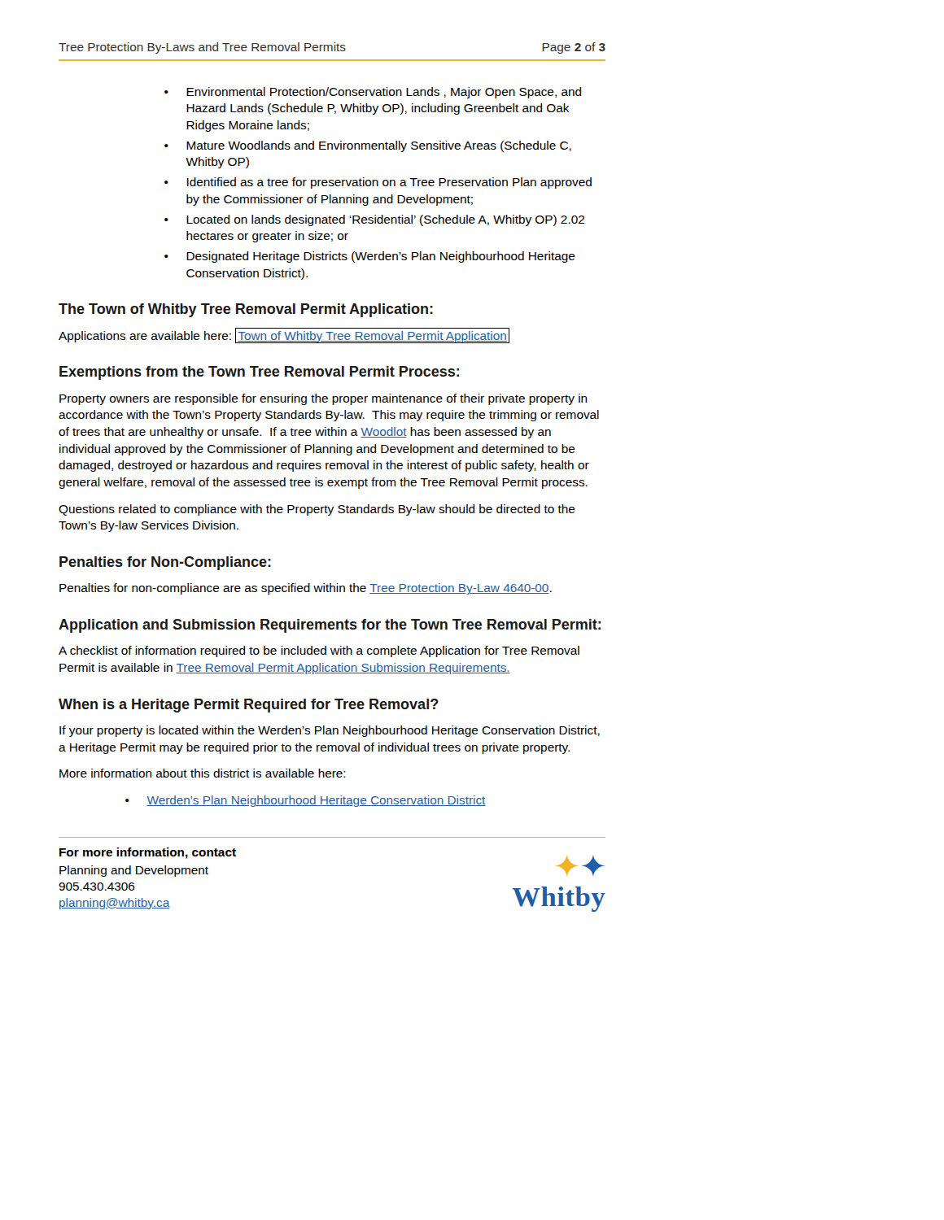Tree Protection By-Laws and Tree Removal Permits
Page 2 of 3
Environmental Protection/Conservation Lands , Major Open Space, and Hazard Lands (Schedule P, Whitby OP), including Greenbelt and Oak Ridges Moraine lands;
Mature Woodlands and Environmentally Sensitive Areas (Schedule C, Whitby OP)
Identified as a tree for preservation on a Tree Preservation Plan approved by the Commissioner of Planning and Development;
Located on lands designated ‘Residential’ (Schedule A, Whitby OP) 2.02 hectares or greater in size; or
Designated Heritage Districts (Werden’s Plan Neighbourhood Heritage Conservation District).
The Town of Whitby Tree Removal Permit Application:
Applications are available here: Town of Whitby Tree Removal Permit Application
Exemptions from the Town Tree Removal Permit Process:
Property owners are responsible for ensuring the proper maintenance of their private property in accordance with the Town’s Property Standards By-law. This may require the trimming or removal of trees that are unhealthy or unsafe. If a tree within a Woodlot has been assessed by an individual approved by the Commissioner of Planning and Development and determined to be damaged, destroyed or hazardous and requires removal in the interest of public safety, health or general welfare, removal of the assessed tree is exempt from the Tree Removal Permit process.
Questions related to compliance with the Property Standards By-law should be directed to the Town’s By-law Services Division.
Penalties for Non-Compliance:
Penalties for non-compliance are as specified within the Tree Protection By-Law 4640-00.
Application and Submission Requirements for the Town Tree Removal Permit:
A checklist of information required to be included with a complete Application for Tree Removal Permit is available in Tree Removal Permit Application Submission Requirements.
When is a Heritage Permit Required for Tree Removal?
If your property is located within the Werden’s Plan Neighbourhood Heritage Conservation District, a Heritage Permit may be required prior to the removal of individual trees on private property.
More information about this district is available here:
Werden's Plan Neighbourhood Heritage Conservation District
For more information, contact
Planning and Development
905.430.4306
planning@whitby.ca
✦✦
Whitby